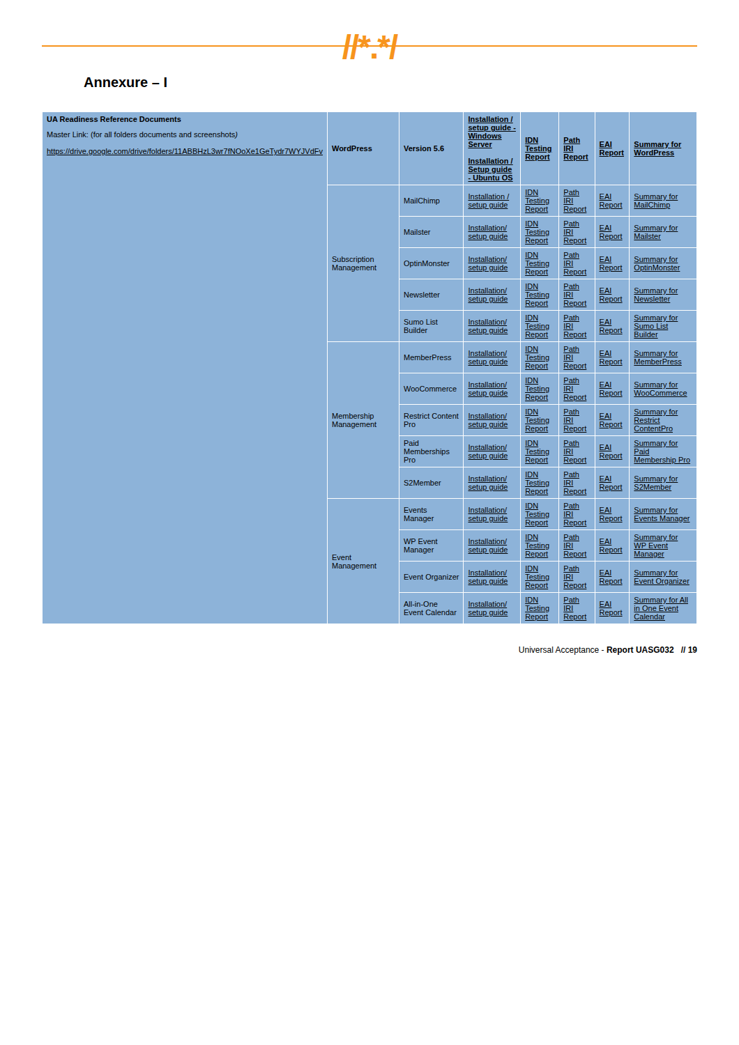//*.*/
Annexure – I
| UA Readiness Reference Documents Master Link: (for all folders documents and screenshots ) https://drive.google.com/drive/folders/11ABBHzL3wr7fNOoXe1GeTydr7WYJVdFv | WordPress | Version 5.6 | Installation / setup guide - Windows Server Installation / Setup guide - Ubuntu OS | IDN Testing Report | Path IRI Report | EAI Report | Summary for WordPress |
| Subscription Management | MailChimp | Installation / setup guide | IDN Testing Report | Path IRI Report | EAI Report | Summary for MailChimp |
| Mailster | Installation/ setup guide | IDN Testing Report | Path IRI Report | EAI Report | Summary for Mailster |
| OptinMonster | Installation/ setup guide | IDN Testing Report | Path IRI Report | EAI Report | Summary for OptinMonster |
| Newsletter | Installation/ setup guide | IDN Testing Report | Path IRI Report | EAI Report | Summary for Newsletter |
| Sumo List Builder | Installation/ setup guide | IDN Testing Report | Path IRI Report | EAI Report | Summary for Sumo List Builder |
| Membership Management | MemberPress | Installation/ setup guide | IDN Testing Report | Path IRI Report | EAI Report | Summary for MemberPress |
| WooCommerce | Installation/ setup guide | IDN Testing Report | Path IRI Report | EAI Report | Summary for WooCommerce |
| Restrict Content Pro | Installation/ setup guide | IDN Testing Report | Path IRI Report | EAI Report | Summary for Restrict ContentPro |
| Paid Memberships Pro | Installation/ setup guide | IDN Testing Report | Path IRI Report | EAI Report | Summary for Paid Membership Pro |
| S2Member | Installation/ setup guide | IDN Testing Report | Path IRI Report | EAI Report | Summary for S2Member |
| Event Management | Events Manager | Installation/ setup guide | IDN Testing Report | Path IRI Report | EAI Report | Summary for Events Manager |
| WP Event Manager | Installation/ setup guide | IDN Testing Report | Path IRI Report | EAI Report | Summary for WP Event Manager |
| Event Organizer | Installation/ setup guide | IDN Testing Report | Path IRI Report | EAI Report | Summary for Event Organizer |
| All-in-One Event Calendar | Installation/ setup guide | IDN Testing Report | Path IRI Report | EAI Report | Summary for All in One Event Calendar |
Universal Acceptance - Report UASG032 // 19